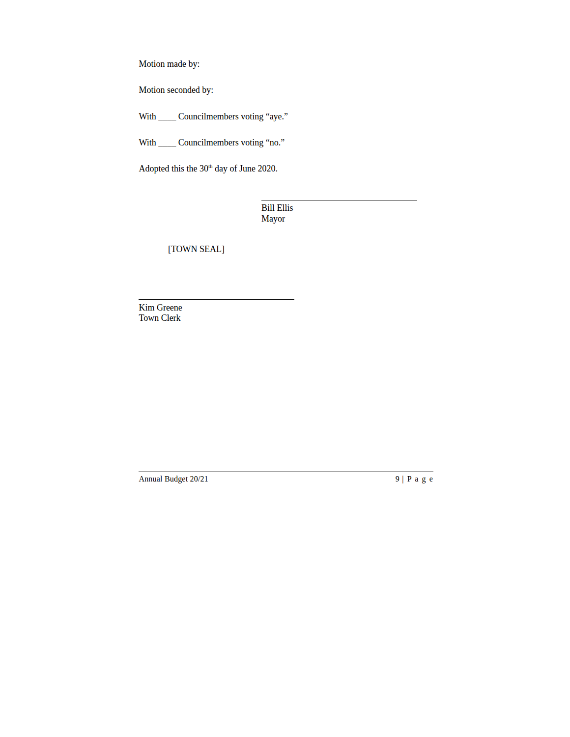Motion made by:
Motion seconded by:
With ____ Councilmembers voting “aye.”
With ____ Councilmembers voting “no.”
Adopted this the 30th day of June 2020.
Bill Ellis
Mayor
[TOWN SEAL]
Kim Greene
Town Clerk
Annual Budget 20/21
9 | P a g e